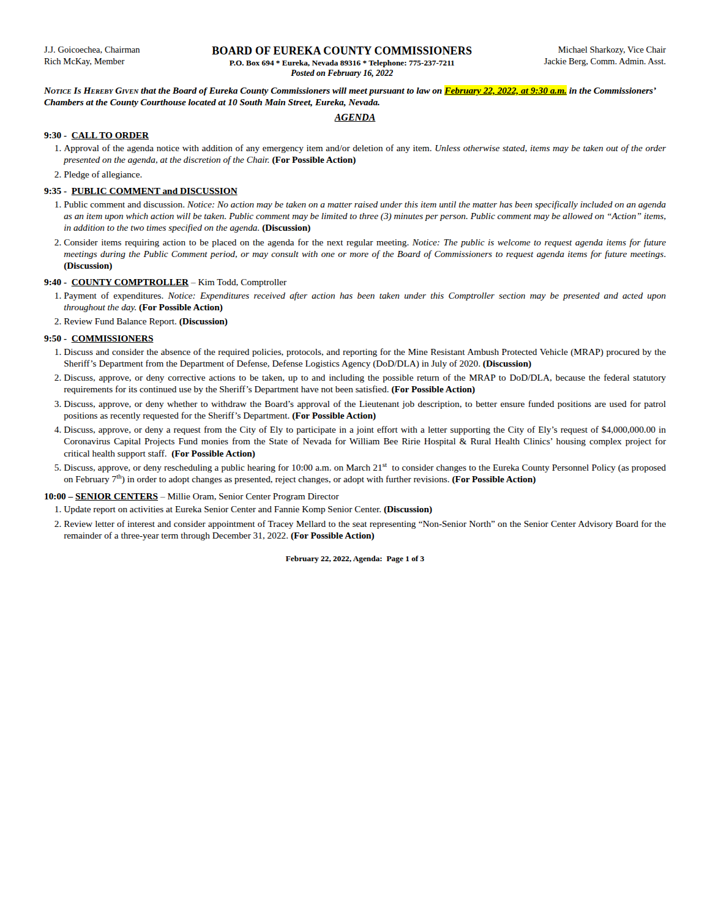J.J. Goicoechea, Chairman
Rich McKay, Member
BOARD OF EUREKA COUNTY COMMISSIONERS
P.O. Box 694 * Eureka, Nevada 89316 * Telephone: 775-237-7211
Posted on February 16, 2022
Michael Sharkozy, Vice Chair
Jackie Berg, Comm. Admin. Asst.
Notice Is Hereby Given that the Board of Eureka County Commissioners will meet pursuant to law on February 22, 2022, at 9:30 a.m. in the Commissioners’ Chambers at the County Courthouse located at 10 South Main Street, Eureka, Nevada.
AGENDA
9:30 - CALL TO ORDER
Approval of the agenda notice with addition of any emergency item and/or deletion of any item. Unless otherwise stated, items may be taken out of the order presented on the agenda, at the discretion of the Chair. (For Possible Action)
Pledge of allegiance.
9:35 - PUBLIC COMMENT and DISCUSSION
Public comment and discussion. Notice: No action may be taken on a matter raised under this item until the matter has been specifically included on an agenda as an item upon which action will be taken. Public comment may be limited to three (3) minutes per person. Public comment may be allowed on “Action” items, in addition to the two times specified on the agenda. (Discussion)
Consider items requiring action to be placed on the agenda for the next regular meeting. Notice: The public is welcome to request agenda items for future meetings during the Public Comment period, or may consult with one or more of the Board of Commissioners to request agenda items for future meetings. (Discussion)
9:40 - COUNTY COMPTROLLER – Kim Todd, Comptroller
Payment of expenditures. Notice: Expenditures received after action has been taken under this Comptroller section may be presented and acted upon throughout the day. (For Possible Action)
Review Fund Balance Report. (Discussion)
9:50 - COMMISSIONERS
Discuss and consider the absence of the required policies, protocols, and reporting for the Mine Resistant Ambush Protected Vehicle (MRAP) procured by the Sheriff’s Department from the Department of Defense, Defense Logistics Agency (DoD/DLA) in July of 2020. (Discussion)
Discuss, approve, or deny corrective actions to be taken, up to and including the possible return of the MRAP to DoD/DLA, because the federal statutory requirements for its continued use by the Sheriff’s Department have not been satisfied. (For Possible Action)
Discuss, approve, or deny whether to withdraw the Board’s approval of the Lieutenant job description, to better ensure funded positions are used for patrol positions as recently requested for the Sheriff’s Department. (For Possible Action)
Discuss, approve, or deny a request from the City of Ely to participate in a joint effort with a letter supporting the City of Ely’s request of $4,000,000.00 in Coronavirus Capital Projects Fund monies from the State of Nevada for William Bee Ririe Hospital & Rural Health Clinics’ housing complex project for critical health support staff. (For Possible Action)
Discuss, approve, or deny rescheduling a public hearing for 10:00 a.m. on March 21st to consider changes to the Eureka County Personnel Policy (as proposed on February 7th) in order to adopt changes as presented, reject changes, or adopt with further revisions. (For Possible Action)
10:00 – SENIOR CENTERS – Millie Oram, Senior Center Program Director
Update report on activities at Eureka Senior Center and Fannie Komp Senior Center. (Discussion)
Review letter of interest and consider appointment of Tracey Mellard to the seat representing “Non-Senior North” on the Senior Center Advisory Board for the remainder of a three-year term through December 31, 2022. (For Possible Action)
February 22, 2022, Agenda: Page 1 of 3